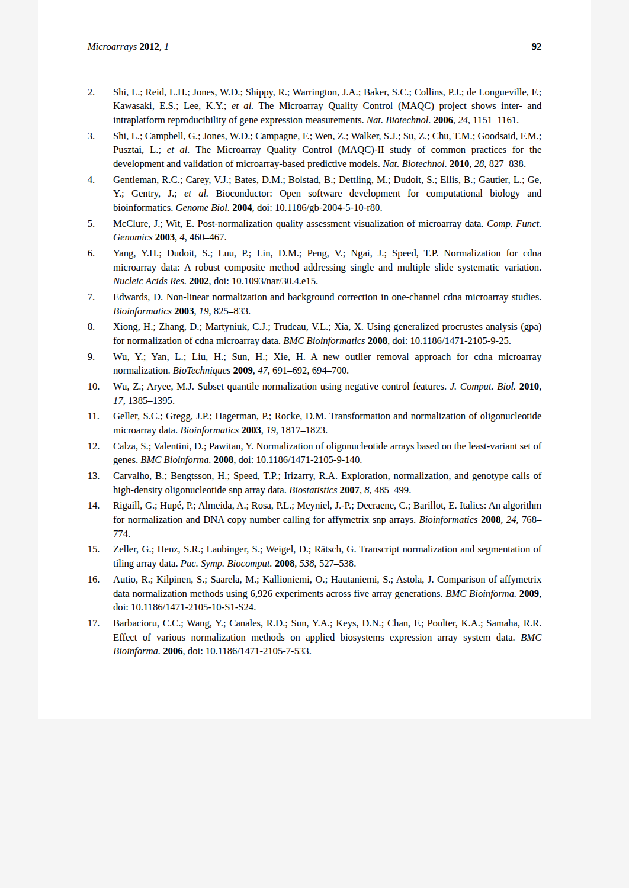Microarrays 2012, 1
92
2. Shi, L.; Reid, L.H.; Jones, W.D.; Shippy, R.; Warrington, J.A.; Baker, S.C.; Collins, P.J.; de Longueville, F.; Kawasaki, E.S.; Lee, K.Y.; et al. The Microarray Quality Control (MAQC) project shows inter- and intraplatform reproducibility of gene expression measurements. Nat. Biotechnol. 2006, 24, 1151–1161.
3. Shi, L.; Campbell, G.; Jones, W.D.; Campagne, F.; Wen, Z.; Walker, S.J.; Su, Z.; Chu, T.M.; Goodsaid, F.M.; Pusztai, L.; et al. The Microarray Quality Control (MAQC)-II study of common practices for the development and validation of microarray-based predictive models. Nat. Biotechnol. 2010, 28, 827–838.
4. Gentleman, R.C.; Carey, V.J.; Bates, D.M.; Bolstad, B.; Dettling, M.; Dudoit, S.; Ellis, B.; Gautier, L.; Ge, Y.; Gentry, J.; et al. Bioconductor: Open software development for computational biology and bioinformatics. Genome Biol. 2004, doi: 10.1186/gb-2004-5-10-r80.
5. McClure, J.; Wit, E. Post-normalization quality assessment visualization of microarray data. Comp. Funct. Genomics 2003, 4, 460–467.
6. Yang, Y.H.; Dudoit, S.; Luu, P.; Lin, D.M.; Peng, V.; Ngai, J.; Speed, T.P. Normalization for cdna microarray data: A robust composite method addressing single and multiple slide systematic variation. Nucleic Acids Res. 2002, doi: 10.1093/nar/30.4.e15.
7. Edwards, D. Non-linear normalization and background correction in one-channel cdna microarray studies. Bioinformatics 2003, 19, 825–833.
8. Xiong, H.; Zhang, D.; Martyniuk, C.J.; Trudeau, V.L.; Xia, X. Using generalized procrustes analysis (gpa) for normalization of cdna microarray data. BMC Bioinformatics 2008, doi: 10.1186/1471-2105-9-25.
9. Wu, Y.; Yan, L.; Liu, H.; Sun, H.; Xie, H. A new outlier removal approach for cdna microarray normalization. BioTechniques 2009, 47, 691–692, 694–700.
10. Wu, Z.; Aryee, M.J. Subset quantile normalization using negative control features. J. Comput. Biol. 2010, 17, 1385–1395.
11. Geller, S.C.; Gregg, J.P.; Hagerman, P.; Rocke, D.M. Transformation and normalization of oligonucleotide microarray data. Bioinformatics 2003, 19, 1817–1823.
12. Calza, S.; Valentini, D.; Pawitan, Y. Normalization of oligonucleotide arrays based on the least-variant set of genes. BMC Bioinforma. 2008, doi: 10.1186/1471-2105-9-140.
13. Carvalho, B.; Bengtsson, H.; Speed, T.P.; Irizarry, R.A. Exploration, normalization, and genotype calls of high-density oligonucleotide snp array data. Biostatistics 2007, 8, 485–499.
14. Rigaill, G.; Hupé, P.; Almeida, A.; Rosa, P.L.; Meyniel, J.-P.; Decraene, C.; Barillot, E. Italics: An algorithm for normalization and DNA copy number calling for affymetrix snp arrays. Bioinformatics 2008, 24, 768–774.
15. Zeller, G.; Henz, S.R.; Laubinger, S.; Weigel, D.; Rätsch, G. Transcript normalization and segmentation of tiling array data. Pac. Symp. Biocomput. 2008, 538, 527–538.
16. Autio, R.; Kilpinen, S.; Saarela, M.; Kallioniemi, O.; Hautaniemi, S.; Astola, J. Comparison of affymetrix data normalization methods using 6,926 experiments across five array generations. BMC Bioinforma. 2009, doi: 10.1186/1471-2105-10-S1-S24.
17. Barbacioru, C.C.; Wang, Y.; Canales, R.D.; Sun, Y.A.; Keys, D.N.; Chan, F.; Poulter, K.A.; Samaha, R.R. Effect of various normalization methods on applied biosystems expression array system data. BMC Bioinforma. 2006, doi: 10.1186/1471-2105-7-533.